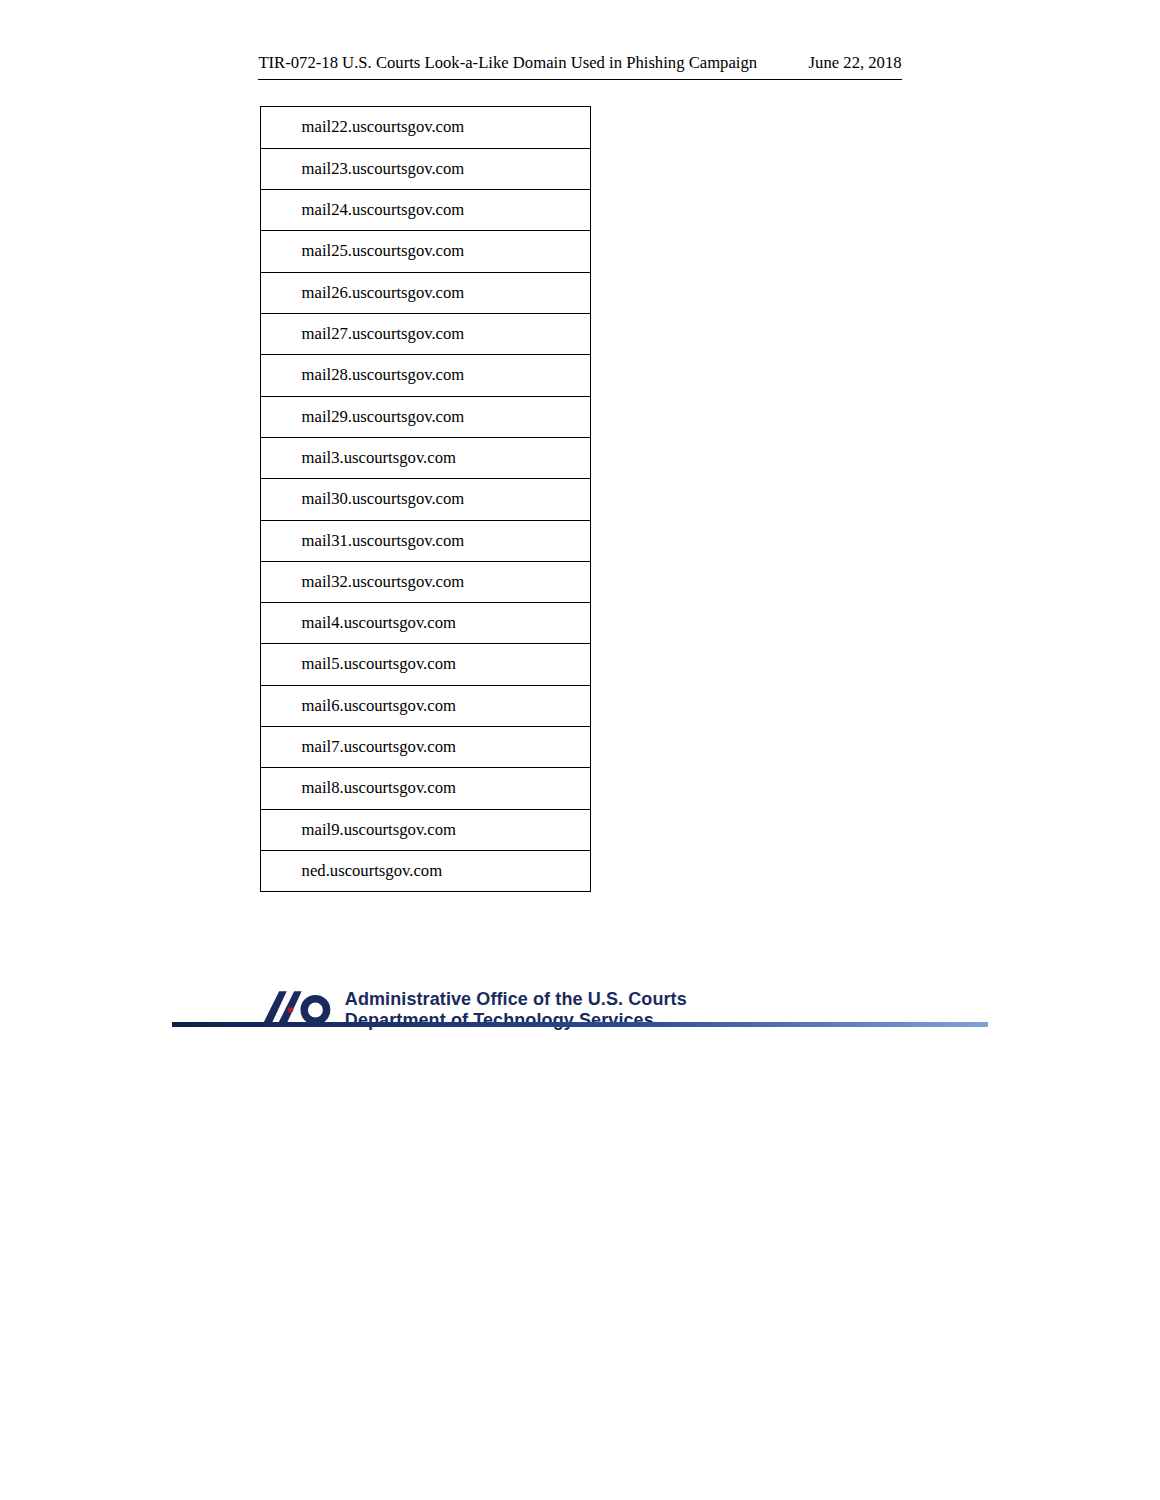TIR-072-18 U.S. Courts Look-a-Like Domain Used in Phishing Campaign June 22, 2018
| mail22.uscourtsgov.com |
| mail23.uscourtsgov.com |
| mail24.uscourtsgov.com |
| mail25.uscourtsgov.com |
| mail26.uscourtsgov.com |
| mail27.uscourtsgov.com |
| mail28.uscourtsgov.com |
| mail29.uscourtsgov.com |
| mail3.uscourtsgov.com |
| mail30.uscourtsgov.com |
| mail31.uscourtsgov.com |
| mail32.uscourtsgov.com |
| mail4.uscourtsgov.com |
| mail5.uscourtsgov.com |
| mail6.uscourtsgov.com |
| mail7.uscourtsgov.com |
| mail8.uscourtsgov.com |
| mail9.uscourtsgov.com |
| ned.uscourtsgov.com |
Administrative Office of the U.S. Courts
Department of Technology Services